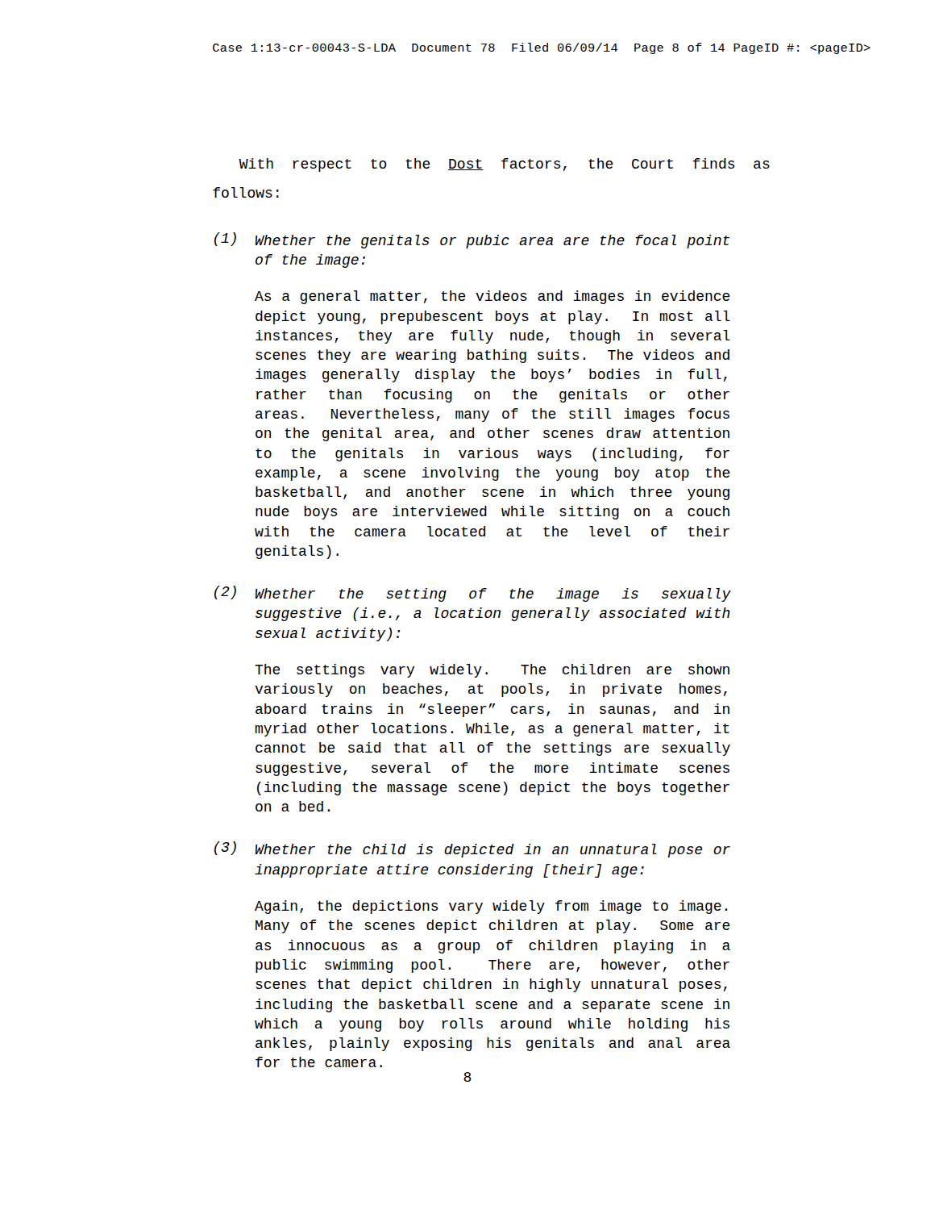Case 1:13-cr-00043-S-LDA Document 78 Filed 06/09/14 Page 8 of 14 PageID #: <pageID>
With respect to the Dost factors, the Court finds as
follows:
(1)
Whether the genitals or pubic area are the focal point of the image:
As a general matter, the videos and images in evidence depict young, prepubescent boys at play. In most all instances, they are fully nude, though in several scenes they are wearing bathing suits. The videos and images generally display the boys’ bodies in full, rather than focusing on the genitals or other areas. Nevertheless, many of the still images focus on the genital area, and other scenes draw attention to the genitals in various ways (including, for example, a scene involving the young boy atop the basketball, and another scene in which three young nude boys are interviewed while sitting on a couch with the camera located at the level of their genitals).
(2)
Whether the setting of the image is sexually suggestive (i.e., a location generally associated with sexual activity):
The settings vary widely. The children are shown variously on beaches, at pools, in private homes, aboard trains in “sleeper” cars, in saunas, and in myriad other locations. While, as a general matter, it cannot be said that all of the settings are sexually suggestive, several of the more intimate scenes (including the massage scene) depict the boys together on a bed.
(3)
Whether the child is depicted in an unnatural pose or inappropriate attire considering [their] age:
Again, the depictions vary widely from image to image. Many of the scenes depict children at play. Some are as innocuous as a group of children playing in a public swimming pool. There are, however, other scenes that depict children in highly unnatural poses, including the basketball scene and a separate scene in which a young boy rolls around while holding his ankles, plainly exposing his genitals and anal area for the camera.
8